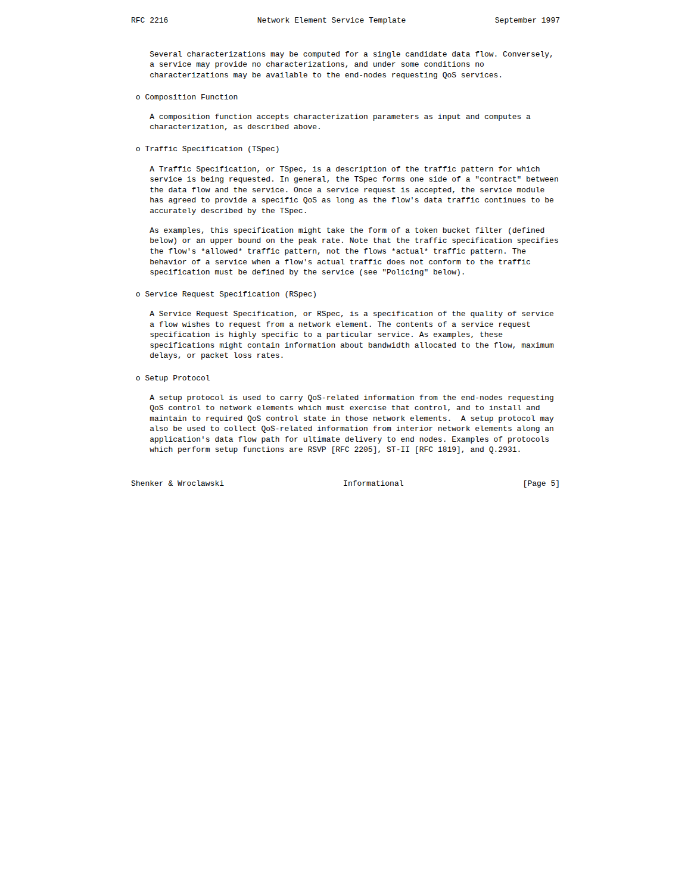RFC 2216 Network Element Service Template September 1997
Several characterizations may be computed for a single candidate data flow. Conversely, a service may provide no characterizations, and under some conditions no characterizations may be available to the end-nodes requesting QoS services.
o Composition Function
A composition function accepts characterization parameters as input and computes a characterization, as described above.
o Traffic Specification (TSpec)
A Traffic Specification, or TSpec, is a description of the traffic pattern for which service is being requested. In general, the TSpec forms one side of a "contract" between the data flow and the service. Once a service request is accepted, the service module has agreed to provide a specific QoS as long as the flow's data traffic continues to be accurately described by the TSpec.
As examples, this specification might take the form of a token bucket filter (defined below) or an upper bound on the peak rate. Note that the traffic specification specifies the flow's *allowed* traffic pattern, not the flows *actual* traffic pattern. The behavior of a service when a flow's actual traffic does not conform to the traffic specification must be defined by the service (see "Policing" below).
o Service Request Specification (RSpec)
A Service Request Specification, or RSpec, is a specification of the quality of service a flow wishes to request from a network element. The contents of a service request specification is highly specific to a particular service. As examples, these specifications might contain information about bandwidth allocated to the flow, maximum delays, or packet loss rates.
o Setup Protocol
A setup protocol is used to carry QoS-related information from the end-nodes requesting QoS control to network elements which must exercise that control, and to install and maintain to required QoS control state in those network elements. A setup protocol may also be used to collect QoS-related information from interior network elements along an application's data flow path for ultimate delivery to end nodes. Examples of protocols which perform setup functions are RSVP [RFC 2205], ST-II [RFC 1819], and Q.2931.
Shenker & Wroclawski Informational [Page 5]